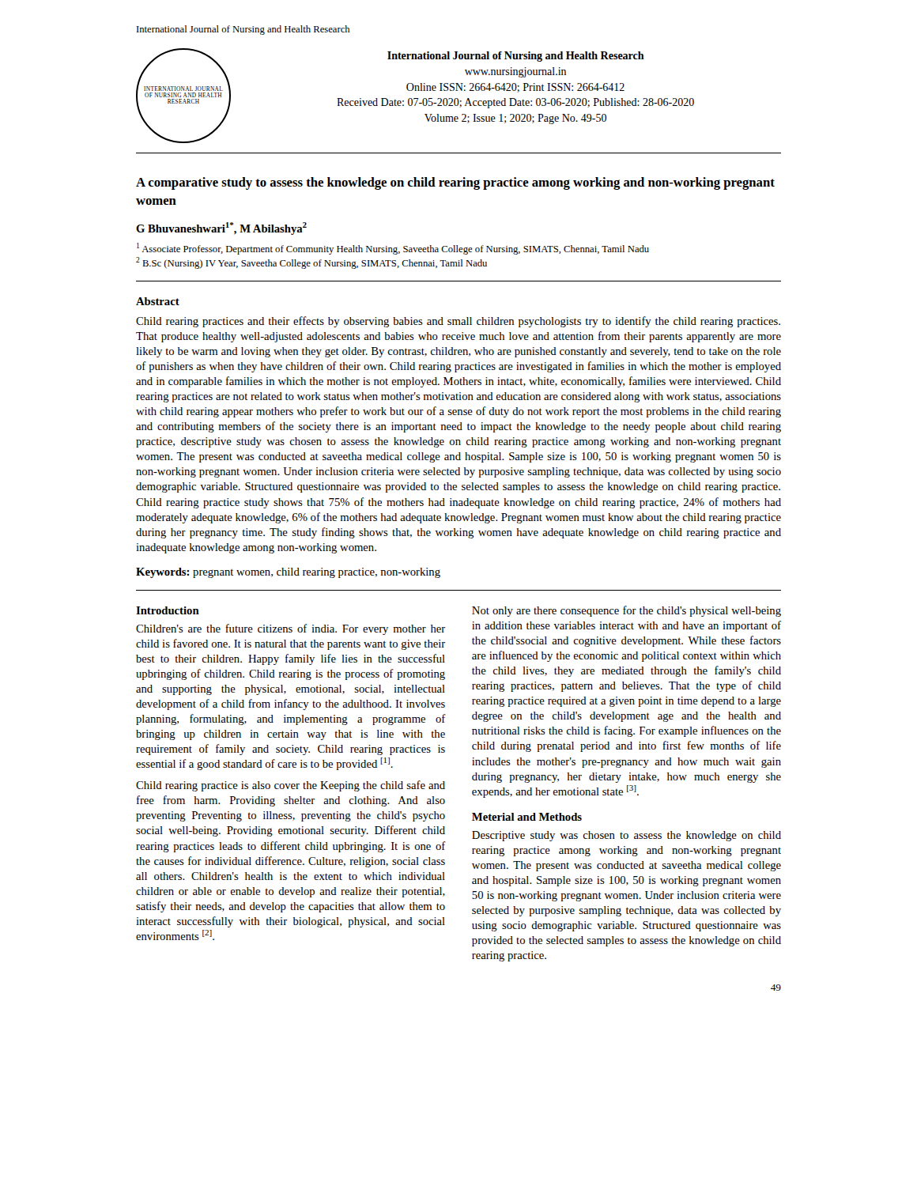International Journal of Nursing and Health Research
INTERNATIONAL JOURNAL OF NURSING AND HEALTH RESEARCH
International Journal of Nursing and Health Research
www.nursingjournal.in
Online ISSN: 2664-6420; Print ISSN: 2664-6412
Received Date: 07-05-2020; Accepted Date: 03-06-2020; Published: 28-06-2020
Volume 2; Issue 1; 2020; Page No. 49-50
A comparative study to assess the knowledge on child rearing practice among working and non-working pregnant women
G Bhuvaneshwari1*, M Abilashya2
1 Associate Professor, Department of Community Health Nursing, Saveetha College of Nursing, SIMATS, Chennai, Tamil Nadu
2 B.Sc (Nursing) IV Year, Saveetha College of Nursing, SIMATS, Chennai, Tamil Nadu
Abstract
Child rearing practices and their effects by observing babies and small children psychologists try to identify the child rearing practices. That produce healthy well-adjusted adolescents and babies who receive much love and attention from their parents apparently are more likely to be warm and loving when they get older. By contrast, children, who are punished constantly and severely, tend to take on the role of punishers as when they have children of their own. Child rearing practices are investigated in families in which the mother is employed and in comparable families in which the mother is not employed. Mothers in intact, white, economically, families were interviewed. Child rearing practices are not related to work status when mother's motivation and education are considered along with work status, associations with child rearing appear mothers who prefer to work but our of a sense of duty do not work report the most problems in the child rearing and contributing members of the society there is an important need to impact the knowledge to the needy people about child rearing practice, descriptive study was chosen to assess the knowledge on child rearing practice among working and non-working pregnant women. The present was conducted at saveetha medical college and hospital. Sample size is 100, 50 is working pregnant women 50 is non-working pregnant women. Under inclusion criteria were selected by purposive sampling technique, data was collected by using socio demographic variable. Structured questionnaire was provided to the selected samples to assess the knowledge on child rearing practice. Child rearing practice study shows that 75% of the mothers had inadequate knowledge on child rearing practice, 24% of mothers had moderately adequate knowledge, 6% of the mothers had adequate knowledge. Pregnant women must know about the child rearing practice during her pregnancy time. The study finding shows that, the working women have adequate knowledge on child rearing practice and inadequate knowledge among non-working women.
Keywords: pregnant women, child rearing practice, non-working
Introduction
Children's are the future citizens of india. For every mother her child is favored one. It is natural that the parents want to give their best to their children. Happy family life lies in the successful upbringing of children. Child rearing is the process of promoting and supporting the physical, emotional, social, intellectual development of a child from infancy to the adulthood. It involves planning, formulating, and implementing a programme of bringing up children in certain way that is line with the requirement of family and society. Child rearing practices is essential if a good standard of care is to be provided [1].
Child rearing practice is also cover the Keeping the child safe and free from harm. Providing shelter and clothing. And also preventing Preventing to illness, preventing the child's psycho social well-being. Providing emotional security. Different child rearing practices leads to different child upbringing. It is one of the causes for individual difference. Culture, religion, social class all others. Children's health is the extent to which individual children or able or enable to develop and realize their potential, satisfy their needs, and develop the capacities that allow them to interact successfully with their biological, physical, and social environments [2].
Not only are there consequence for the child's physical well-being in addition these variables interact with and have an important of the child'ssocial and cognitive development. While these factors are influenced by the economic and political context within which the child lives, they are mediated through the family's child rearing practices, pattern and believes. That the type of child rearing practice required at a given point in time depend to a large degree on the child's development age and the health and nutritional risks the child is facing. For example influences on the child during prenatal period and into first few months of life includes the mother's pre-pregnancy and how much wait gain during pregnancy, her dietary intake, how much energy she expends, and her emotional state [3].
Meterial and Methods
Descriptive study was chosen to assess the knowledge on child rearing practice among working and non-working pregnant women. The present was conducted at saveetha medical college and hospital. Sample size is 100, 50 is working pregnant women 50 is non-working pregnant women. Under inclusion criteria were selected by purposive sampling technique, data was collected by using socio demographic variable. Structured questionnaire was provided to the selected samples to assess the knowledge on child rearing practice.
49